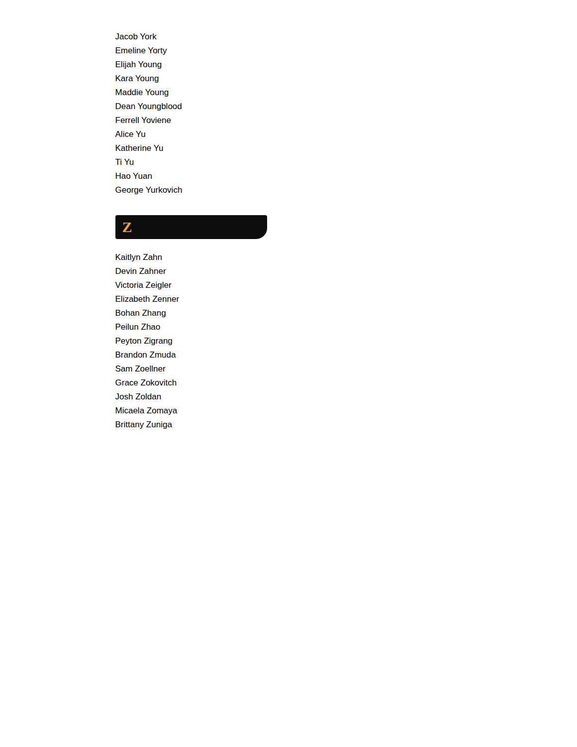Jacob York
Emeline Yorty
Elijah Young
Kara Young
Maddie Young
Dean Youngblood
Ferrell Yoviene
Alice Yu
Katherine Yu
Ti Yu
Hao Yuan
George Yurkovich
Z
Kaitlyn Zahn
Devin Zahner
Victoria Zeigler
Elizabeth Zenner
Bohan Zhang
Peilun Zhao
Peyton Zigrang
Brandon Zmuda
Sam Zoellner
Grace Zokovitch
Josh Zoldan
Micaela Zomaya
Brittany Zuniga